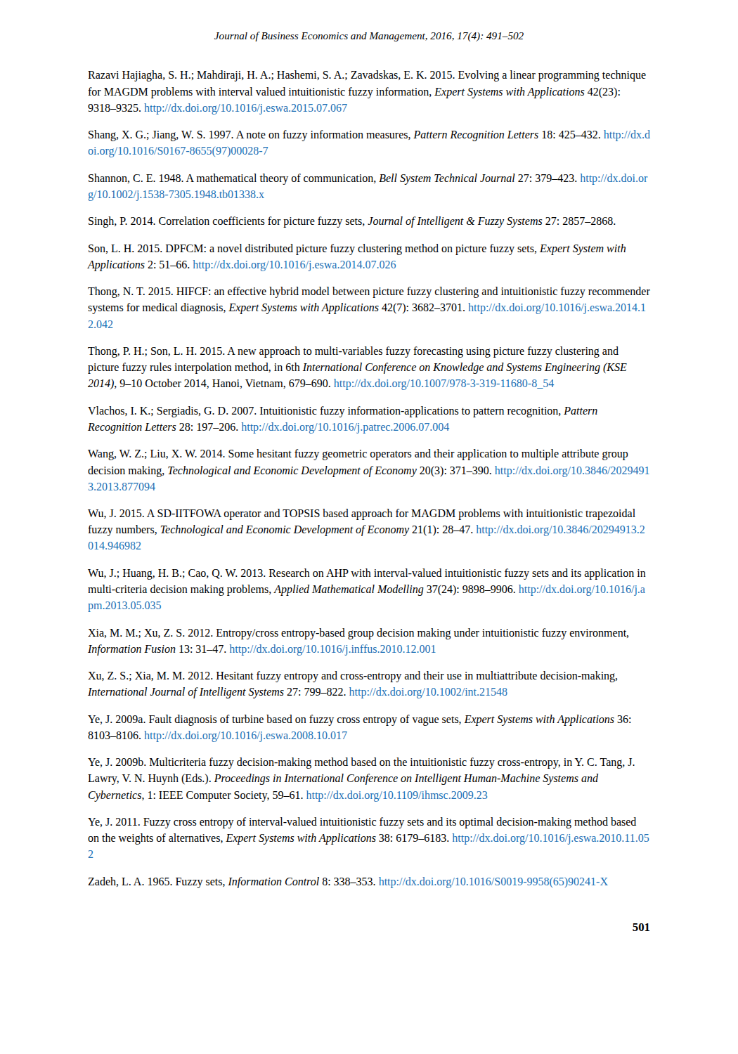Journal of Business Economics and Management, 2016, 17(4): 491–502
Razavi Hajiagha, S. H.; Mahdiraji, H. A.; Hashemi, S. A.; Zavadskas, E. K. 2015. Evolving a linear programming technique for MAGDM problems with interval valued intuitionistic fuzzy information, Expert Systems with Applications 42(23): 9318–9325. http://dx.doi.org/10.1016/j.eswa.2015.07.067
Shang, X. G.; Jiang, W. S. 1997. A note on fuzzy information measures, Pattern Recognition Letters 18: 425–432. http://dx.doi.org/10.1016/S0167-8655(97)00028-7
Shannon, C. E. 1948. A mathematical theory of communication, Bell System Technical Journal 27: 379–423. http://dx.doi.org/10.1002/j.1538-7305.1948.tb01338.x
Singh, P. 2014. Correlation coefficients for picture fuzzy sets, Journal of Intelligent & Fuzzy Systems 27: 2857–2868.
Son, L. H. 2015. DPFCM: a novel distributed picture fuzzy clustering method on picture fuzzy sets, Expert System with Applications 2: 51–66. http://dx.doi.org/10.1016/j.eswa.2014.07.026
Thong, N. T. 2015. HIFCF: an effective hybrid model between picture fuzzy clustering and intuitionistic fuzzy recommender systems for medical diagnosis, Expert Systems with Applications 42(7): 3682–3701. http://dx.doi.org/10.1016/j.eswa.2014.12.042
Thong, P. H.; Son, L. H. 2015. A new approach to multi-variables fuzzy forecasting using picture fuzzy clustering and picture fuzzy rules interpolation method, in 6th International Conference on Knowledge and Systems Engineering (KSE 2014), 9–10 October 2014, Hanoi, Vietnam, 679–690. http://dx.doi.org/10.1007/978-3-319-11680-8_54
Vlachos, I. K.; Sergiadis, G. D. 2007. Intuitionistic fuzzy information-applications to pattern recognition, Pattern Recognition Letters 28: 197–206. http://dx.doi.org/10.1016/j.patrec.2006.07.004
Wang, W. Z.; Liu, X. W. 2014. Some hesitant fuzzy geometric operators and their application to multiple attribute group decision making, Technological and Economic Development of Economy 20(3): 371–390. http://dx.doi.org/10.3846/20294913.2013.877094
Wu, J. 2015. A SD-IITFOWA operator and TOPSIS based approach for MAGDM problems with intuitionistic trapezoidal fuzzy numbers, Technological and Economic Development of Economy 21(1): 28–47. http://dx.doi.org/10.3846/20294913.2014.946982
Wu, J.; Huang, H. B.; Cao, Q. W. 2013. Research on AHP with interval-valued intuitionistic fuzzy sets and its application in multi-criteria decision making problems, Applied Mathematical Modelling 37(24): 9898–9906. http://dx.doi.org/10.1016/j.apm.2013.05.035
Xia, M. M.; Xu, Z. S. 2012. Entropy/cross entropy-based group decision making under intuitionistic fuzzy environment, Information Fusion 13: 31–47. http://dx.doi.org/10.1016/j.inffus.2010.12.001
Xu, Z. S.; Xia, M. M. 2012. Hesitant fuzzy entropy and cross-entropy and their use in multiattribute decision-making, International Journal of Intelligent Systems 27: 799–822. http://dx.doi.org/10.1002/int.21548
Ye, J. 2009a. Fault diagnosis of turbine based on fuzzy cross entropy of vague sets, Expert Systems with Applications 36: 8103–8106. http://dx.doi.org/10.1016/j.eswa.2008.10.017
Ye, J. 2009b. Multicriteria fuzzy decision-making method based on the intuitionistic fuzzy cross-entropy, in Y. C. Tang, J. Lawry, V. N. Huynh (Eds.). Proceedings in International Conference on Intelligent Human-Machine Systems and Cybernetics, 1: IEEE Computer Society, 59–61. http://dx.doi.org/10.1109/ihmsc.2009.23
Ye, J. 2011. Fuzzy cross entropy of interval-valued intuitionistic fuzzy sets and its optimal decision-making method based on the weights of alternatives, Expert Systems with Applications 38: 6179–6183. http://dx.doi.org/10.1016/j.eswa.2010.11.052
Zadeh, L. A. 1965. Fuzzy sets, Information Control 8: 338–353. http://dx.doi.org/10.1016/S0019-9958(65)90241-X
501